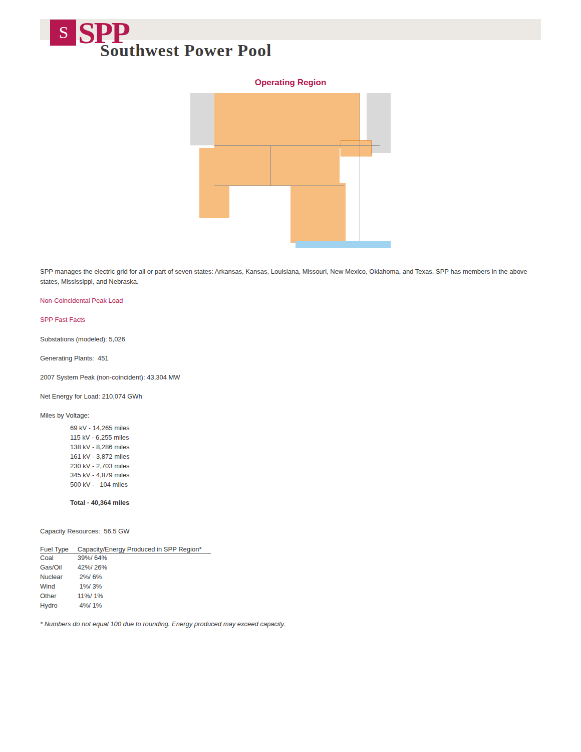SSPP
Southwest Power Pool
Operating Region
SPP manages the electric grid for all or part of seven states: Arkansas, Kansas, Louisiana, Missouri, New Mexico, Oklahoma, and Texas. SPP has members in the above states, Mississippi, and Nebraska.
Non-Coincidental Peak Load
SPP Fast Facts
Substations (modeled): 5,026
Generating Plants: 451
2007 System Peak (non-coincident): 43,304 MW
Net Energy for Load: 210,074 GWh
Miles by Voltage:
69 kV - 14,265 miles
115 kV - 6,255 miles
138 kV - 8,286 miles
161 kV - 3,872 miles
230 kV - 2,703 miles
345 kV - 4,879 miles
500 kV - 104 miles
Total - 40,364 miles
Capacity Resources: 56.5 GW
| Fuel Type | Capacity/Energy Produced in SPP Region* |
| --- | --- |
| Coal | 39%/ 64% |
| Gas/Oil | 42%/ 26% |
| Nuclear | 2%/ 6% |
| Wind | 1%/ 3% |
| Other | 11%/ 1% |
| Hydro | 4%/ 1% |
* Numbers do not equal 100 due to rounding. Energy produced may exceed capacity.